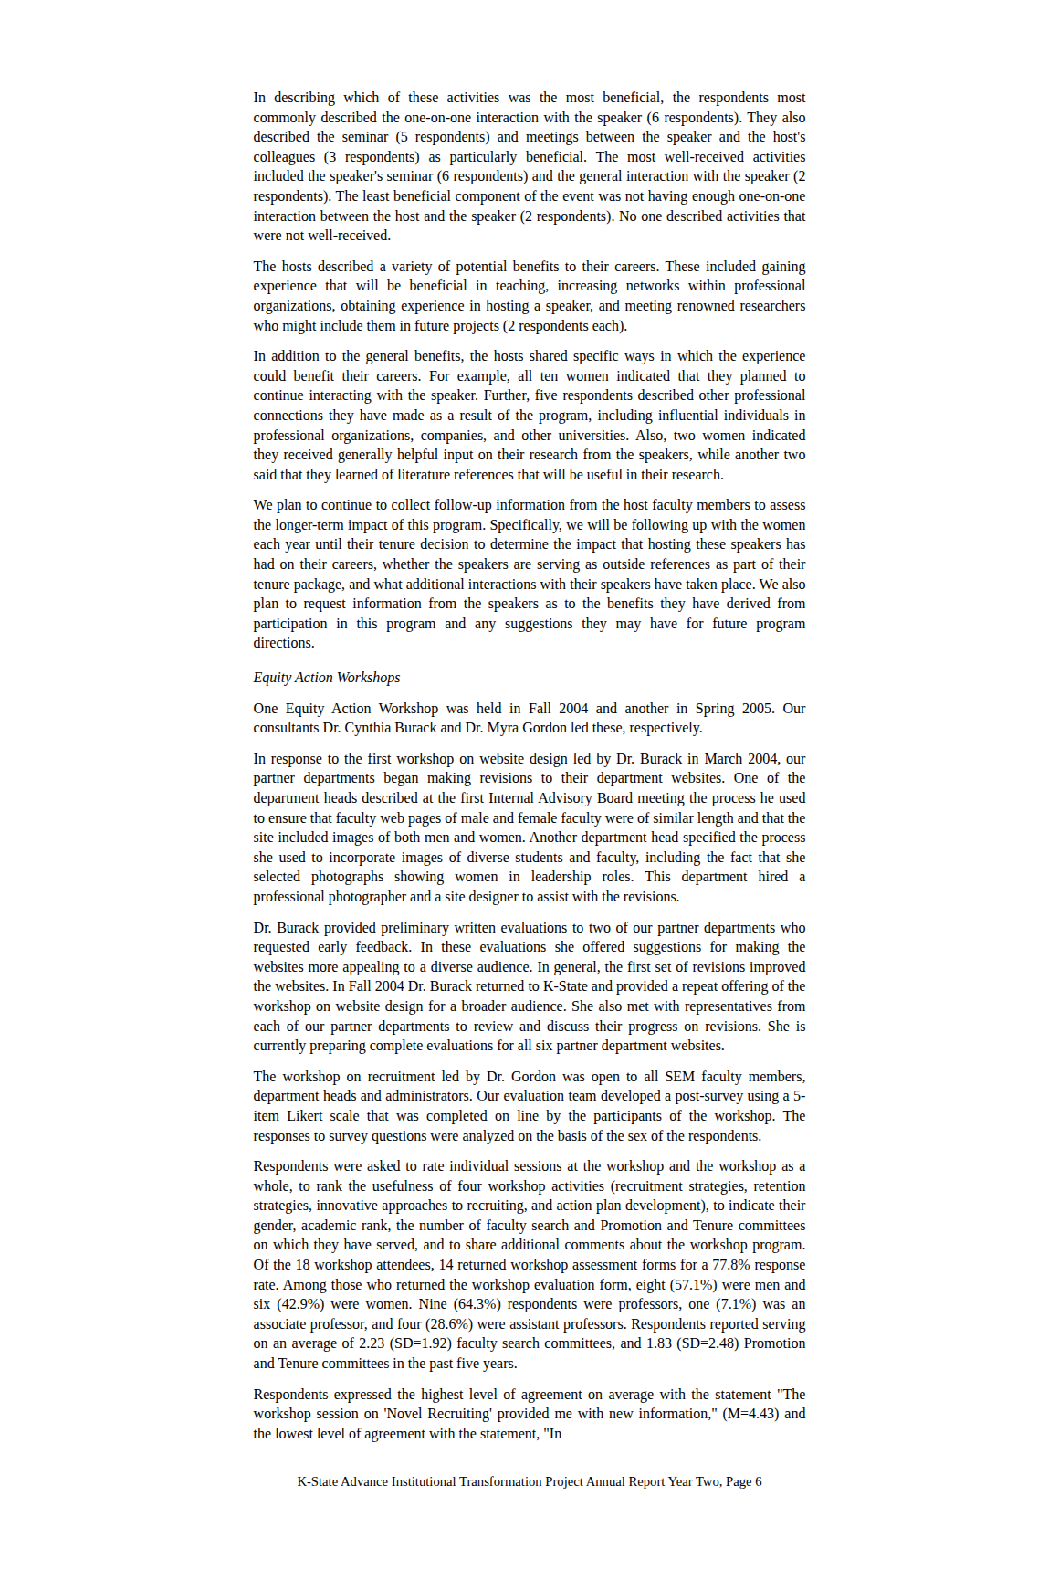In describing which of these activities was the most beneficial, the respondents most commonly described the one-on-one interaction with the speaker (6 respondents). They also described the seminar (5 respondents) and meetings between the speaker and the host's colleagues (3 respondents) as particularly beneficial. The most well-received activities included the speaker's seminar (6 respondents) and the general interaction with the speaker (2 respondents). The least beneficial component of the event was not having enough one-on-one interaction between the host and the speaker (2 respondents). No one described activities that were not well-received.
The hosts described a variety of potential benefits to their careers. These included gaining experience that will be beneficial in teaching, increasing networks within professional organizations, obtaining experience in hosting a speaker, and meeting renowned researchers who might include them in future projects (2 respondents each).
In addition to the general benefits, the hosts shared specific ways in which the experience could benefit their careers. For example, all ten women indicated that they planned to continue interacting with the speaker. Further, five respondents described other professional connections they have made as a result of the program, including influential individuals in professional organizations, companies, and other universities. Also, two women indicated they received generally helpful input on their research from the speakers, while another two said that they learned of literature references that will be useful in their research.
We plan to continue to collect follow-up information from the host faculty members to assess the longer-term impact of this program. Specifically, we will be following up with the women each year until their tenure decision to determine the impact that hosting these speakers has had on their careers, whether the speakers are serving as outside references as part of their tenure package, and what additional interactions with their speakers have taken place. We also plan to request information from the speakers as to the benefits they have derived from participation in this program and any suggestions they may have for future program directions.
Equity Action Workshops
One Equity Action Workshop was held in Fall 2004 and another in Spring 2005. Our consultants Dr. Cynthia Burack and Dr. Myra Gordon led these, respectively.
In response to the first workshop on website design led by Dr. Burack in March 2004, our partner departments began making revisions to their department websites. One of the department heads described at the first Internal Advisory Board meeting the process he used to ensure that faculty web pages of male and female faculty were of similar length and that the site included images of both men and women. Another department head specified the process she used to incorporate images of diverse students and faculty, including the fact that she selected photographs showing women in leadership roles. This department hired a professional photographer and a site designer to assist with the revisions.
Dr. Burack provided preliminary written evaluations to two of our partner departments who requested early feedback. In these evaluations she offered suggestions for making the websites more appealing to a diverse audience. In general, the first set of revisions improved the websites. In Fall 2004 Dr. Burack returned to K-State and provided a repeat offering of the workshop on website design for a broader audience. She also met with representatives from each of our partner departments to review and discuss their progress on revisions. She is currently preparing complete evaluations for all six partner department websites.
The workshop on recruitment led by Dr. Gordon was open to all SEM faculty members, department heads and administrators. Our evaluation team developed a post-survey using a 5-item Likert scale that was completed on line by the participants of the workshop. The responses to survey questions were analyzed on the basis of the sex of the respondents.
Respondents were asked to rate individual sessions at the workshop and the workshop as a whole, to rank the usefulness of four workshop activities (recruitment strategies, retention strategies, innovative approaches to recruiting, and action plan development), to indicate their gender, academic rank, the number of faculty search and Promotion and Tenure committees on which they have served, and to share additional comments about the workshop program. Of the 18 workshop attendees, 14 returned workshop assessment forms for a 77.8% response rate. Among those who returned the workshop evaluation form, eight (57.1%) were men and six (42.9%) were women. Nine (64.3%) respondents were professors, one (7.1%) was an associate professor, and four (28.6%) were assistant professors. Respondents reported serving on an average of 2.23 (SD=1.92) faculty search committees, and 1.83 (SD=2.48) Promotion and Tenure committees in the past five years.
Respondents expressed the highest level of agreement on average with the statement "The workshop session on 'Novel Recruiting' provided me with new information," (M=4.43) and the lowest level of agreement with the statement, "In
K-State Advance Institutional Transformation Project Annual Report Year Two, Page 6